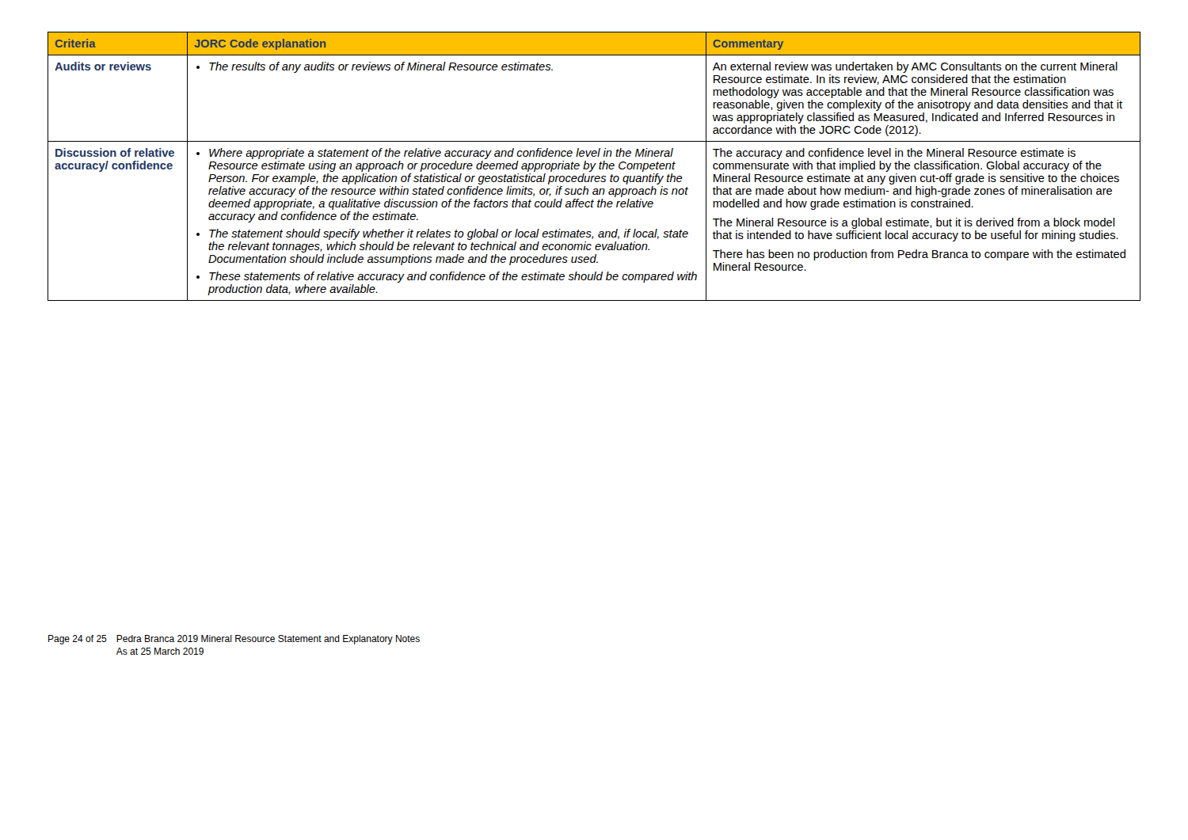| Criteria | JORC Code explanation | Commentary |
| --- | --- | --- |
| Audits or reviews | The results of any audits or reviews of Mineral Resource estimates. | An external review was undertaken by AMC Consultants on the current Mineral Resource estimate. In its review, AMC considered that the estimation methodology was acceptable and that the Mineral Resource classification was reasonable, given the complexity of the anisotropy and data densities and that it was appropriately classified as Measured, Indicated and Inferred Resources in accordance with the JORC Code (2012). |
| Discussion of relative accuracy/ confidence | Where appropriate a statement of the relative accuracy and confidence level in the Mineral Resource estimate using an approach or procedure deemed appropriate by the Competent Person. For example, the application of statistical or geostatistical procedures to quantify the relative accuracy of the resource within stated confidence limits, or, if such an approach is not deemed appropriate, a qualitative discussion of the factors that could affect the relative accuracy and confidence of the estimate. The statement should specify whether it relates to global or local estimates, and, if local, state the relevant tonnages, which should be relevant to technical and economic evaluation. Documentation should include assumptions made and the procedures used. These statements of relative accuracy and confidence of the estimate should be compared with production data, where available. | The accuracy and confidence level in the Mineral Resource estimate is commensurate with that implied by the classification. Global accuracy of the Mineral Resource estimate at any given cut-off grade is sensitive to the choices that are made about how medium- and high-grade zones of mineralisation are modelled and how grade estimation is constrained. The Mineral Resource is a global estimate, but it is derived from a block model that is intended to have sufficient local accuracy to be useful for mining studies. There has been no production from Pedra Branca to compare with the estimated Mineral Resource. |
Page 24 of 25
Pedra Branca 2019 Mineral Resource Statement and Explanatory Notes
As at 25 March 2019